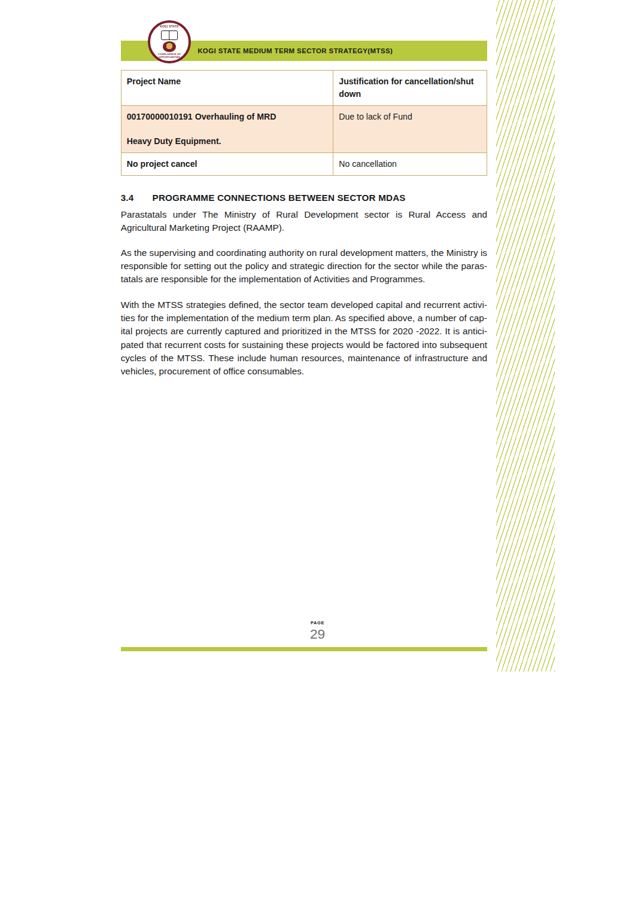KOGI STATE MEDIUM TERM SECTOR STRATEGY(MTSS)
KOGI STATE
CONFLUENCE OF OPPORTUNITIES
| Project Name | Justification for cancellation/shut down |
| --- | --- |
| 00170000010191 Overhauling of MRD Heavy Duty Equipment. | Due to lack of Fund |
| No project cancel | No cancellation |
3.4 PROGRAMME CONNECTIONS BETWEEN SECTOR MDAS
Parastatals under The Ministry of Rural Development sector is Rural Access and Agricultural Marketing Project (RAAMP).
As the supervising and coordinating authority on rural development matters, the Ministry is responsible for setting out the policy and strategic direction for the sector while the parastatals are responsible for the implementation of Activities and Programmes.
With the MTSS strategies defined, the sector team developed capital and recurrent activities for the implementation of the medium term plan. As specified above, a number of capital projects are currently captured and prioritized in the MTSS for 2020 -2022. It is anticipated that recurrent costs for sustaining these projects would be factored into subsequent cycles of the MTSS. These include human resources, maintenance of infrastructure and vehicles, procurement of office consumables.
PAGE
29